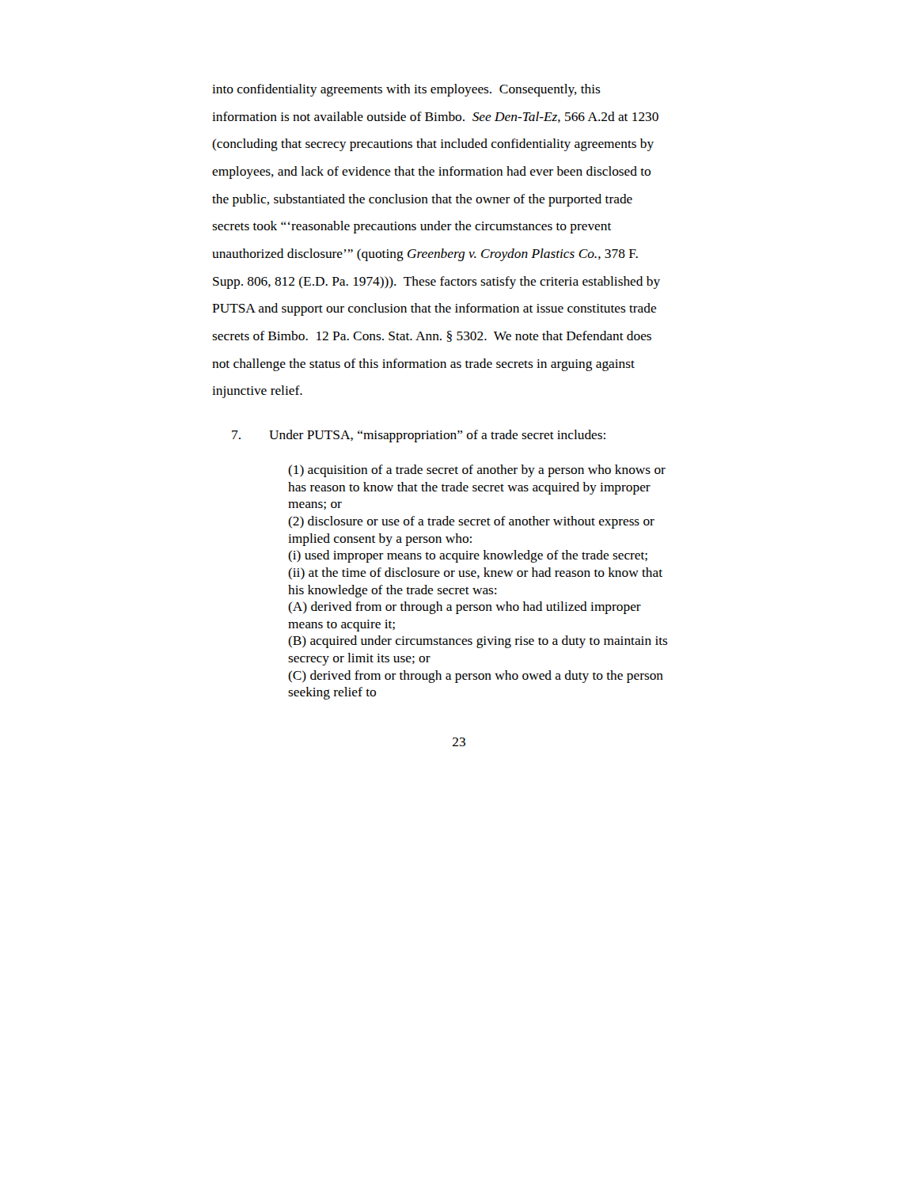into confidentiality agreements with its employees. Consequently, this
information is not available outside of Bimbo. See Den-Tal-Ez, 566 A.2d at 1230
(concluding that secrecy precautions that included confidentiality agreements by
employees, and lack of evidence that the information had ever been disclosed to
the public, substantiated the conclusion that the owner of the purported trade
secrets took “‘reasonable precautions under the circumstances to prevent
unauthorized disclosure’” (quoting Greenberg v. Croydon Plastics Co., 378 F.
Supp. 806, 812 (E.D. Pa. 1974))). These factors satisfy the criteria established by
PUTSA and support our conclusion that the information at issue constitutes trade
secrets of Bimbo. 12 Pa. Cons. Stat. Ann. § 5302. We note that Defendant does
not challenge the status of this information as trade secrets in arguing against
injunctive relief.
7.
Under PUTSA, “misappropriation” of a trade secret includes:
(1) acquisition of a trade secret of another by a person who knows or has reason to know that the trade secret was acquired by improper means; or
(2) disclosure or use of a trade secret of another without express or implied consent by a person who:
(i) used improper means to acquire knowledge of the trade secret;
(ii) at the time of disclosure or use, knew or had reason to know that his knowledge of the trade secret was:
(A) derived from or through a person who had utilized improper means to acquire it;
(B) acquired under circumstances giving rise to a duty to maintain its secrecy or limit its use; or
(C) derived from or through a person who owed a duty to the person seeking relief to
23